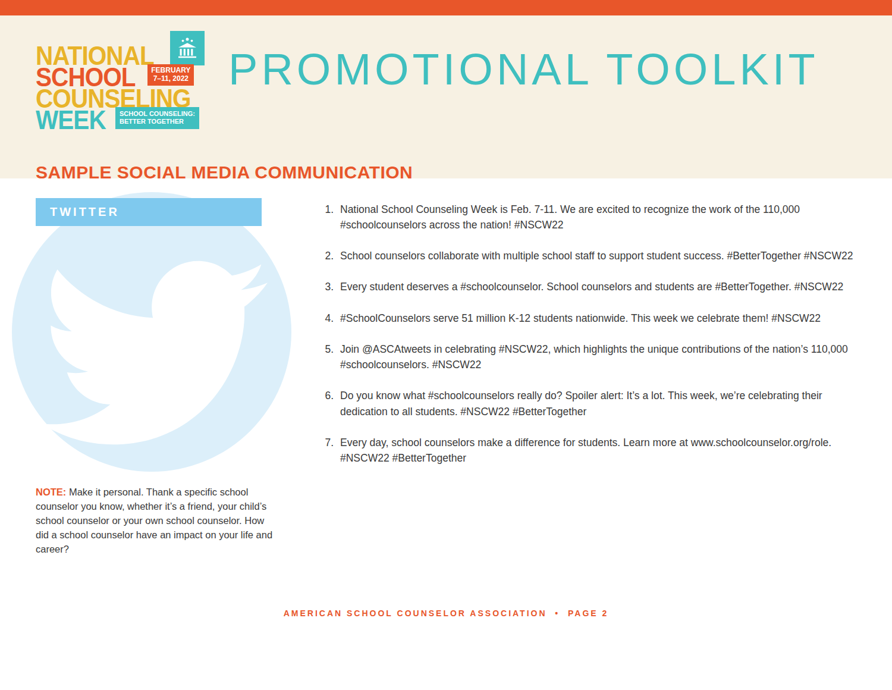NATIONAL
SCHOOL FEBRUARY
7–11, 2022
COUNSELING
WEEK SCHOOL COUNSELING:
BETTER TOGETHER
PROMOTIONAL TOOLKIT
Sample Social Media Communication
TWITTER
NOTE: Make it personal. Thank a specific school counselor you know, whether it’s a friend, your child’s school counselor or your own school counselor. How did a school counselor have an impact on your life and career?
National School Counseling Week is Feb. 7-11. We are excited to recognize the work of the 110,000 #schoolcounselors across the nation! #NSCW22
School counselors collaborate with multiple school staff to support student success. #BetterTogether #NSCW22
Every student deserves a #schoolcounselor. School counselors and students are #BetterTogether. #NSCW22
#SchoolCounselors serve 51 million K-12 students nationwide. This week we celebrate them! #NSCW22
Join @ASCAtweets in celebrating #NSCW22, which highlights the unique contributions of the nation’s 110,000 #schoolcounselors. #NSCW22
Do you know what #schoolcounselors really do? Spoiler alert: It’s a lot. This week, we’re celebrating their dedication to all students. #NSCW22 #BetterTogether
Every day, school counselors make a difference for students. Learn more at www.schoolcounselor.org/role. #NSCW22 #BetterTogether
AMERICAN SCHOOL COUNSELOR ASSOCIATION • PAGE 2